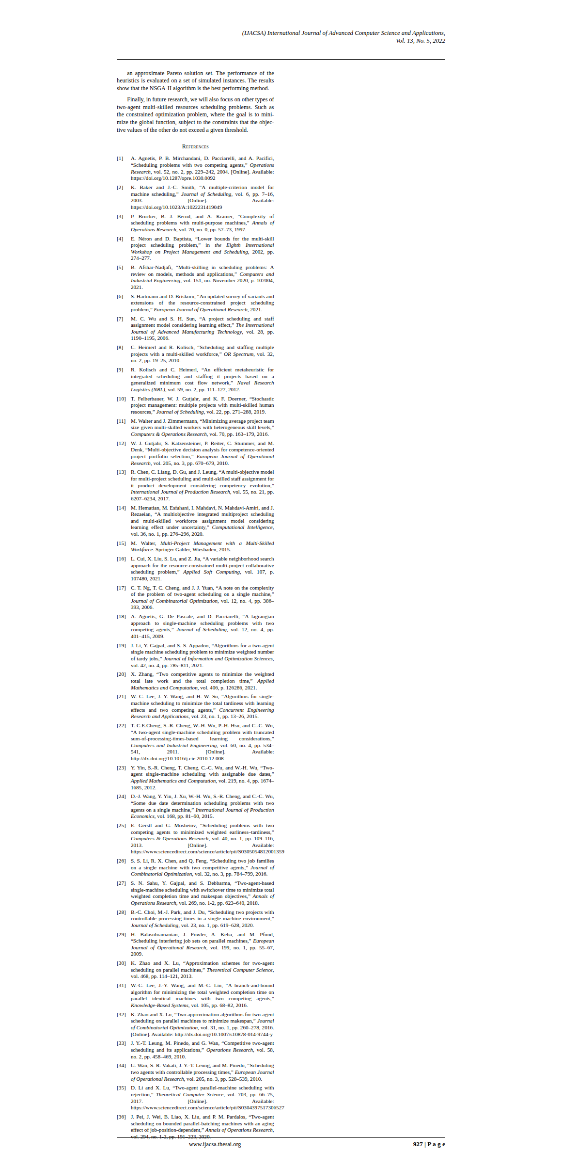(IJACSA) International Journal of Advanced Computer Science and Applications,
Vol. 13, No. 5, 2022
an approximate Pareto solution set. The performance of the heuristics is evaluated on a set of simulated instances. The results show that the NSGA-II algorithm is the best performing method.
Finally, in future research, we will also focus on other types of two-agent multi-skilled resources scheduling problems. Such as the constrained optimization problem, where the goal is to minimize the global function, subject to the constraints that the objective values of the other do not exceed a given threshold.
References
A. Agnetis, P. B. Mirchandani, D. Pacciarelli, and A. Pacifici, “Scheduling problems with two competing agents,” Operations Research, vol. 52, no. 2, pp. 229–242, 2004. [Online]. Available: https://doi.org/10.1287/opre.1030.0092
K. Baker and J.-C. Smith, “A multiple-criterion model for machine scheduling,” Journal of Scheduling, vol. 6, pp. 7–16, 2003. [Online]. Available: https://doi.org/10.1023/A:1022231419049
P. Brucker, B. J. Bernd, and A. Krämer, “Complexity of scheduling problems with multi-purpose machines,” Annals of Operations Research, vol. 70, no. 0, pp. 57–73, 1997.
E. Néron and D. Baptista, “Lower bounds for the multi-skill project scheduling problem,” in the Eighth International Workshop on Project Management and Scheduling, 2002, pp. 274–277.
B. Afshar-Nadjafi, “Multi-skilling in scheduling problems: A review on models, methods and applications,” Computers and Industrial Engineering, vol. 151, no. November 2020, p. 107004, 2021.
S. Hartmann and D. Briskorn, “An updated survey of variants and extensions of the resource-constrained project scheduling problem,” European Journal of Operational Research, 2021.
M. C. Wu and S. H. Sun, “A project scheduling and staff assignment model considering learning effect,” The International Journal of Advanced Manufacturing Technology, vol. 28, pp. 1190–1195, 2006.
C. Heimerl and R. Kolisch, “Scheduling and staffing multiple projects with a multi-skilled workforce,” OR Spectrum, vol. 32, no. 2, pp. 19–25, 2010.
R. Kolisch and C. Heimerl, “An efficient metaheuristic for integrated scheduling and staffing it projects based on a generalized minimum cost flow network,” Naval Research Logistics (NRL), vol. 59, no. 2, pp. 111–127, 2012.
T. Felberbauer, W. J. Gutjahr, and K. F. Doerner, “Stochastic project management: multiple projects with multi-skilled human resources,” Journal of Scheduling, vol. 22, pp. 271–288, 2019.
M. Walter and J. Zimmermann, “Minimizing average project team size given multi-skilled workers with heterogeneous skill levels,” Computers & Operations Research, vol. 70, pp. 163–179, 2016.
W. J. Gutjahr, S. Katzensteiner, P. Reiter, C. Stummer, and M. Denk, “Multi-objective decision analysis for competence-oriented project portfolio selection,” European Journal of Operational Research, vol. 205, no. 3, pp. 670–679, 2010.
R. Chen, C. Liang, D. Gu, and J. Leung, “A multi-objective model for multi-project scheduling and multi-skilled staff assignment for it product development considering competency evolution,” International Journal of Production Research, vol. 55, no. 21, pp. 6207–6234, 2017.
M. Hematian, M. Esfahani, I. Mahdavi, N. Mahdavi-Amiri, and J. Rezaeian, “A multiobjective integrated multiproject scheduling and multi-skilled workforce assignment model considering learning effect under uncertainty,” Computational Intelligence, vol. 36, no. 1, pp. 276–296, 2020.
M. Walter, Multi-Project Management with a Multi-Skilled Workforce. Springer Gabler, Wiesbaden, 2015.
L. Cui, X. Liu, S. Lu, and Z. Jia, “A variable neighborhood search approach for the resource-constrained multi-project collaborative scheduling problem,” Applied Soft Computing, vol. 107, p. 107480, 2021.
C. T. Ng, T. C. Cheng, and J. J. Yuan, “A note on the complexity of the problem of two-agent scheduling on a single machine,” Journal of Combinatorial Optimization, vol. 12, no. 4, pp. 386–393, 2006.
A. Agnetis, G. De Pascale, and D. Pacciarelli, “A lagrangian approach to single-machine scheduling problems with two competing agents,” Journal of Scheduling, vol. 12, no. 4, pp. 401–415, 2009.
J. Li, Y. Gajpal, and S. S. Appadoo, “Algorithms for a two-agent single machine scheduling problem to minimize weighted number of tardy jobs,” Journal of Information and Optimization Sciences, vol. 42, no. 4, pp. 785–811, 2021.
X. Zhang, “Two competitive agents to minimize the weighted total late work and the total completion time,” Applied Mathematics and Computation, vol. 406, p. 126286, 2021.
W. C. Lee, J. Y. Wang, and H. W. Su, “Algorithms for single-machine scheduling to minimize the total tardiness with learning effects and two competing agents,” Concurrent Engineering Research and Applications, vol. 23, no. 1, pp. 13–26, 2015.
T. C.E.Cheng, S.-R. Cheng, W.-H. Wu, P.-H. Hsu, and C.-C. Wu, “A two-agent single-machine scheduling problem with truncated sum-of-processing-times-based learning considerations,” Computers and Industrial Engineering, vol. 60, no. 4, pp. 534–541, 2011. [Online]. Available: http://dx.doi.org/10.1016/j.cie.2010.12.008
Y. Yin, S.-R. Cheng, T. Cheng, C.-C. Wu, and W.-H. Wu, “Two-agent single-machine scheduling with assignable due dates,” Applied Mathematics and Computation, vol. 219, no. 4, pp. 1674–1685, 2012.
D.-J. Wang, Y. Yin, J. Xu, W.-H. Wu, S.-R. Cheng, and C.-C. Wu, “Some due date determination scheduling problems with two agents on a single machine,” International Journal of Production Economics, vol. 168, pp. 81–90, 2015.
E. Gerstl and G. Mosheiov, “Scheduling problems with two competing agents to minimized weighted earliness–tardiness,” Computers & Operations Research, vol. 40, no. 1, pp. 109–116, 2013. [Online]. Available: https://www.sciencedirect.com/science/article/pii/S0305054812001359
S. S. Li, R. X. Chen, and Q. Feng, “Scheduling two job families on a single machine with two competitive agents,” Journal of Combinatorial Optimization, vol. 32, no. 3, pp. 784–799, 2016.
S. N. Sahu, Y. Gajpal, and S. Debbarma, “Two-agent-based single-machine scheduling with switchover time to minimize total weighted completion time and makespan objectives,” Annals of Operations Research, vol. 269, no. 1-2, pp. 623–640, 2018.
B.-C. Choi, M.-J. Park, and J. Du, “Scheduling two projects with controllable processing times in a single-machine environment,” Journal of Scheduling, vol. 23, no. 1, pp. 619–628, 2020.
H. Balasubramanian, J. Fowler, A. Keha, and M. Pfund, “Scheduling interfering job sets on parallel machines,” European Journal of Operational Research, vol. 199, no. 1, pp. 55–67, 2009.
K. Zhao and X. Lu, “Approximation schemes for two-agent scheduling on parallel machines,” Theoretical Computer Science, vol. 468, pp. 114–121, 2013.
W.-C. Lee, J.-Y. Wang, and M.-C. Lin, “A branch-and-bound algorithm for minimizing the total weighted completion time on parallel identical machines with two competing agents,” Knowledge-Based Systems, vol. 105, pp. 68–82, 2016.
K. Zhao and X. Lu, “Two approximation algorithms for two-agent scheduling on parallel machines to minimize makespan,” Journal of Combinatorial Optimization, vol. 31, no. 1, pp. 260–278, 2016. [Online]. Available: http://dx.doi.org/10.1007/s10878-014-9744-y
J. Y.-T. Leung, M. Pinedo, and G. Wan, “Competitive two-agent scheduling and its applications,” Operations Research, vol. 58, no. 2, pp. 458–469, 2010.
G. Wan, S. R. Vakati, J. Y.-T. Leung, and M. Pinedo, “Scheduling two agents with controllable processing times,” European Journal of Operational Research, vol. 205, no. 3, pp. 528–539, 2010.
D. Li and X. Lu, “Two-agent parallel-machine scheduling with rejection,” Theoretical Computer Science, vol. 703, pp. 66–75, 2017. [Online]. Available: https://www.sciencedirect.com/science/article/pii/S0304397517306527
J. Pei, J. Wei, B. Liao, X. Liu, and P. M. Pardalos, “Two-agent scheduling on bounded parallel-batching machines with an aging effect of job-position-dependent,” Annals of Operations Research, vol. 294, no. 1-2, pp. 191–223, 2020.
www.ijacsa.thesai.org 927 | P a g e